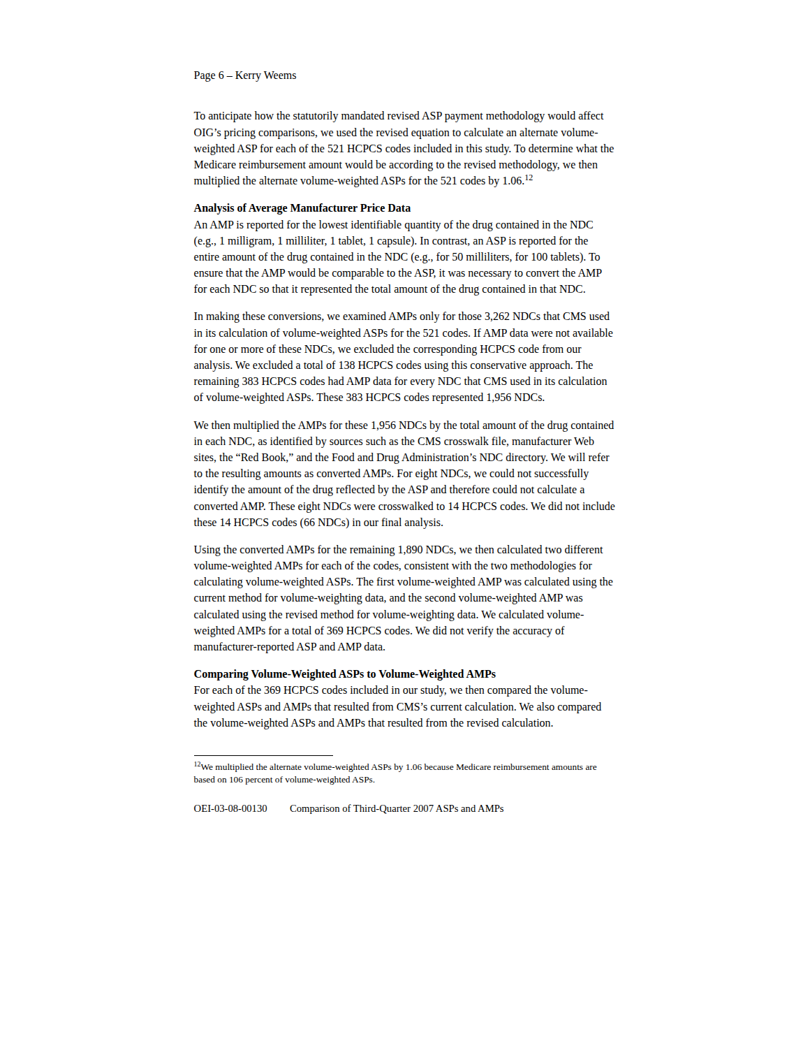Page 6 – Kerry Weems
To anticipate how the statutorily mandated revised ASP payment methodology would affect OIG’s pricing comparisons, we used the revised equation to calculate an alternate volume-weighted ASP for each of the 521 HCPCS codes included in this study. To determine what the Medicare reimbursement amount would be according to the revised methodology, we then multiplied the alternate volume-weighted ASPs for the 521 codes by 1.06.12
Analysis of Average Manufacturer Price Data
An AMP is reported for the lowest identifiable quantity of the drug contained in the NDC (e.g., 1 milligram, 1 milliliter, 1 tablet, 1 capsule). In contrast, an ASP is reported for the entire amount of the drug contained in the NDC (e.g., for 50 milliliters, for 100 tablets). To ensure that the AMP would be comparable to the ASP, it was necessary to convert the AMP for each NDC so that it represented the total amount of the drug contained in that NDC.
In making these conversions, we examined AMPs only for those 3,262 NDCs that CMS used in its calculation of volume-weighted ASPs for the 521 codes. If AMP data were not available for one or more of these NDCs, we excluded the corresponding HCPCS code from our analysis. We excluded a total of 138 HCPCS codes using this conservative approach. The remaining 383 HCPCS codes had AMP data for every NDC that CMS used in its calculation of volume-weighted ASPs. These 383 HCPCS codes represented 1,956 NDCs.
We then multiplied the AMPs for these 1,956 NDCs by the total amount of the drug contained in each NDC, as identified by sources such as the CMS crosswalk file, manufacturer Web sites, the “Red Book,” and the Food and Drug Administration’s NDC directory. We will refer to the resulting amounts as converted AMPs. For eight NDCs, we could not successfully identify the amount of the drug reflected by the ASP and therefore could not calculate a converted AMP. These eight NDCs were crosswalked to 14 HCPCS codes. We did not include these 14 HCPCS codes (66 NDCs) in our final analysis.
Using the converted AMPs for the remaining 1,890 NDCs, we then calculated two different volume-weighted AMPs for each of the codes, consistent with the two methodologies for calculating volume-weighted ASPs. The first volume-weighted AMP was calculated using the current method for volume-weighting data, and the second volume-weighted AMP was calculated using the revised method for volume-weighting data. We calculated volume-weighted AMPs for a total of 369 HCPCS codes. We did not verify the accuracy of manufacturer-reported ASP and AMP data.
Comparing Volume-Weighted ASPs to Volume-Weighted AMPs
For each of the 369 HCPCS codes included in our study, we then compared the volume-weighted ASPs and AMPs that resulted from CMS’s current calculation. We also compared the volume-weighted ASPs and AMPs that resulted from the revised calculation.
12We multiplied the alternate volume-weighted ASPs by 1.06 because Medicare reimbursement amounts are based on 106 percent of volume-weighted ASPs.
OEI-03-08-00130 Comparison of Third-Quarter 2007 ASPs and AMPs